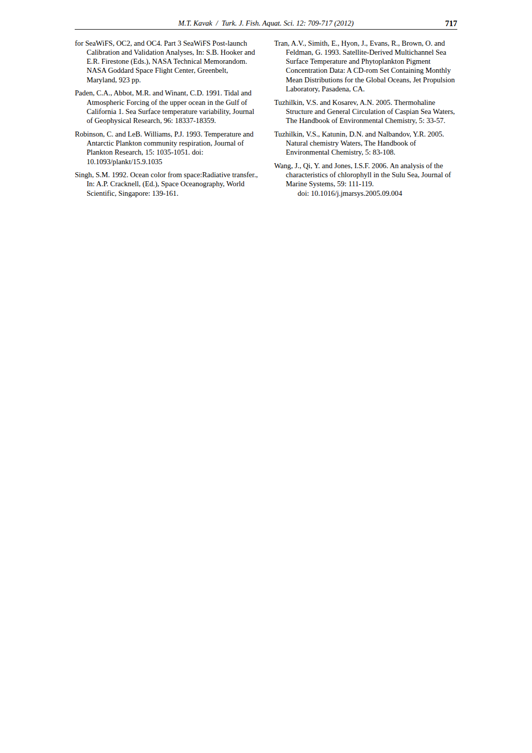M.T. Kavak / Turk. J. Fish. Aquat. Sci. 12: 709-717 (2012) 717
for SeaWiFS, OC2, and OC4. Part 3 SeaWiFS Post-launch Calibration and Validation Analyses, In: S.B. Hooker and E.R. Firestone (Eds.), NASA Technical Memorandom. NASA Goddard Space Flight Center, Greenbelt, Maryland, 923 pp.
Paden, C.A., Abbot, M.R. and Winant, C.D. 1991. Tidal and Atmospheric Forcing of the upper ocean in the Gulf of California 1. Sea Surface temperature variability, Journal of Geophysical Research, 96: 18337-18359.
Robinson, C. and LeB. Williams, P.J. 1993. Temperature and Antarctic Plankton community respiration, Journal of Plankton Research, 15: 1035-1051. doi: 10.1093/plankt/15.9.1035
Singh, S.M. 1992. Ocean color from space:Radiative transfer., In: A.P. Cracknell, (Ed.), Space Oceanography, World Scientific, Singapore: 139-161.
Tran, A.V., Simith, E., Hyon, J., Evans, R., Brown, O. and Feldman, G. 1993. Satellite-Derived Multichannel Sea Surface Temperature and Phytoplankton Pigment Concentration Data: A CD-rom Set Containing Monthly Mean Distributions for the Global Oceans, Jet Propulsion Laboratory, Pasadena, CA.
Tuzhilkin, V.S. and Kosarev, A.N. 2005. Thermohaline Structure and General Circulation of Caspian Sea Waters, The Handbook of Environmental Chemistry, 5: 33-57.
Tuzhilkin, V.S., Katunin, D.N. and Nalbandov, Y.R. 2005. Natural chemistry Waters, The Handbook of Environmental Chemistry, 5: 83-108.
Wang, J., Qi, Y. and Jones, I.S.F. 2006. An analysis of the characteristics of chlorophyll in the Sulu Sea, Journal of Marine Systems, 59: 111-119. doi: 10.1016/j.jmarsys.2005.09.004